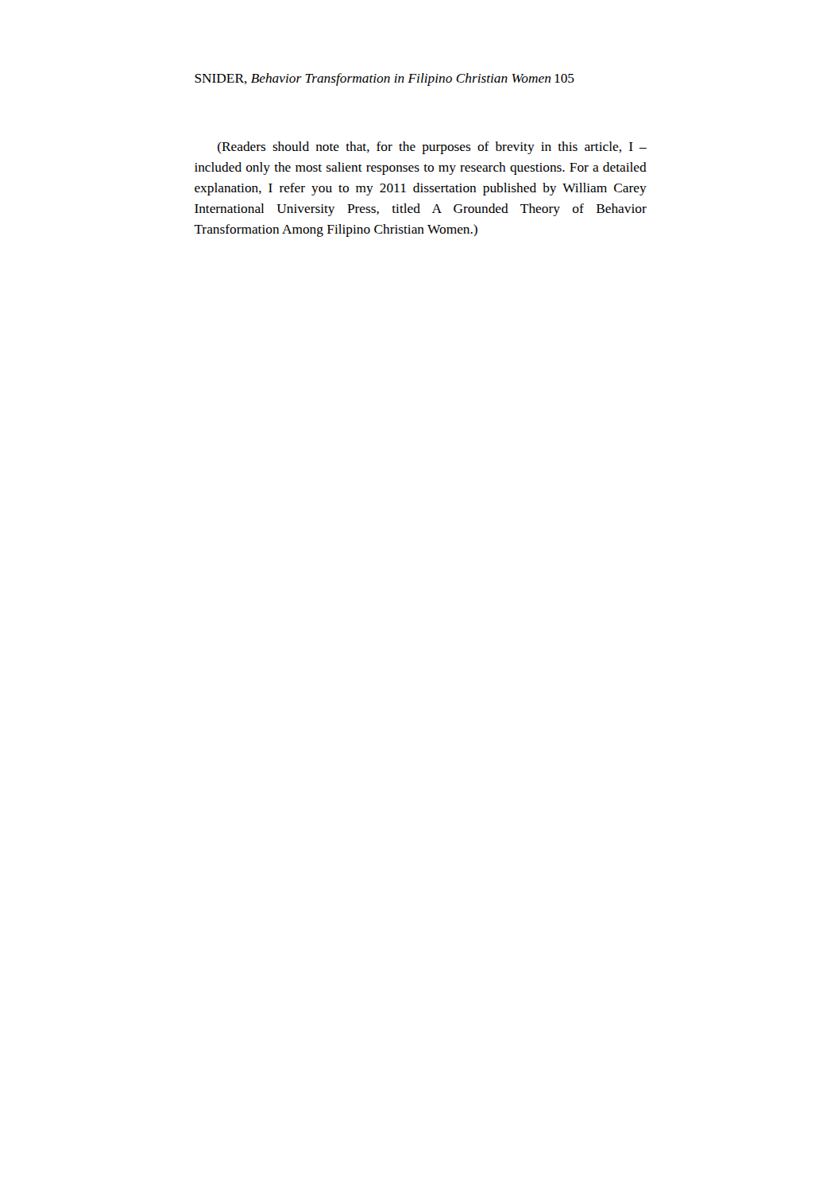SNIDER, Behavior Transformation in Filipino Christian Women 105
(Readers should note that, for the purposes of brevity in this article, I –included only the most salient responses to my research questions. For a detailed explanation, I refer you to my 2011 dissertation published by William Carey International University Press, titled A Grounded Theory of Behavior Transformation Among Filipino Christian Women.)